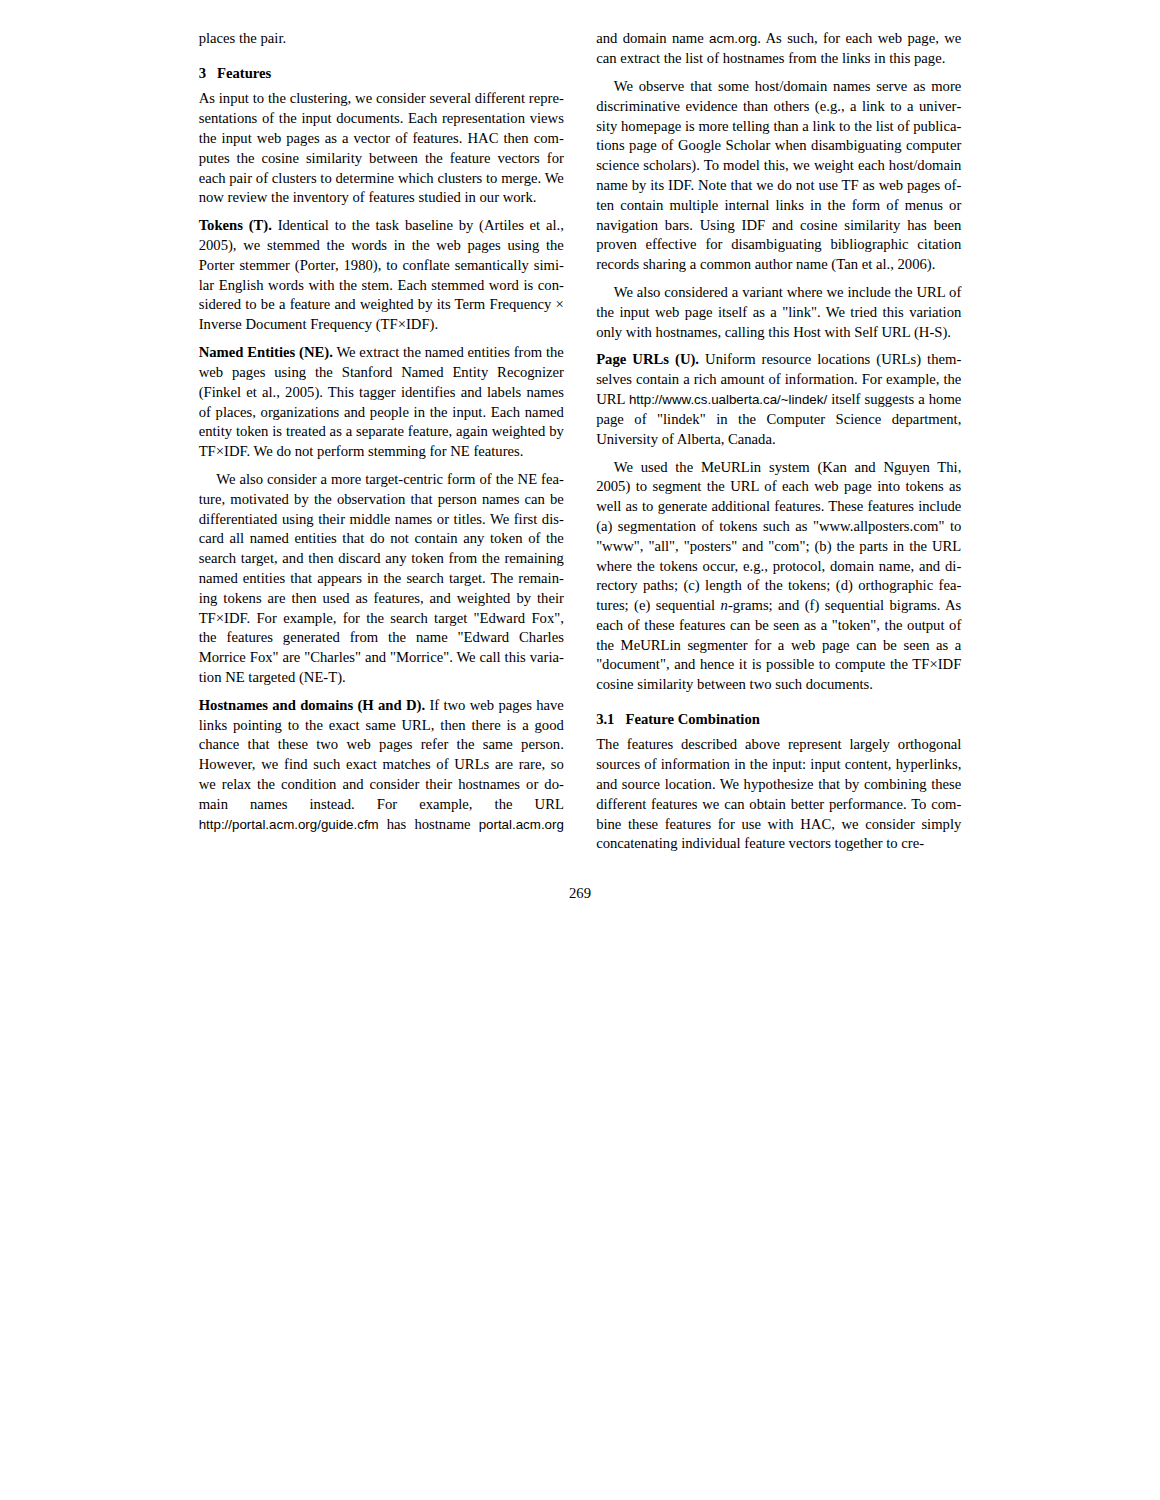places the pair.
3 Features
As input to the clustering, we consider several different representations of the input documents. Each representation views the input web pages as a vector of features. HAC then computes the cosine similarity between the feature vectors for each pair of clusters to determine which clusters to merge. We now review the inventory of features studied in our work.
Tokens (T). Identical to the task baseline by (Artiles et al., 2005), we stemmed the words in the web pages using the Porter stemmer (Porter, 1980), to conflate semantically similar English words with the stem. Each stemmed word is considered to be a feature and weighted by its Term Frequency × Inverse Document Frequency (TF×IDF).
Named Entities (NE). We extract the named entities from the web pages using the Stanford Named Entity Recognizer (Finkel et al., 2005). This tagger identifies and labels names of places, organizations and people in the input. Each named entity token is treated as a separate feature, again weighted by TF×IDF. We do not perform stemming for NE features.
We also consider a more target-centric form of the NE feature, motivated by the observation that person names can be differentiated using their middle names or titles. We first discard all named entities that do not contain any token of the search target, and then discard any token from the remaining named entities that appears in the search target. The remaining tokens are then used as features, and weighted by their TF×IDF. For example, for the search target "Edward Fox", the features generated from the name "Edward Charles Morrice Fox" are "Charles" and "Morrice". We call this variation NE targeted (NE-T).
Hostnames and domains (H and D). If two web pages have links pointing to the exact same URL, then there is a good chance that these two web pages refer the same person. However, we find such exact matches of URLs are rare, so we relax the condition and consider their hostnames or domain names instead. For example, the URL http://portal.acm.org/guide.cfm has hostname portal.acm.org and domain name acm.org. As such, for each web page, we can extract the list of hostnames from the links in this page.
We observe that some host/domain names serve as more discriminative evidence than others (e.g., a link to a university homepage is more telling than a link to the list of publications page of Google Scholar when disambiguating computer science scholars). To model this, we weight each host/domain name by its IDF. Note that we do not use TF as web pages often contain multiple internal links in the form of menus or navigation bars. Using IDF and cosine similarity has been proven effective for disambiguating bibliographic citation records sharing a common author name (Tan et al., 2006).
We also considered a variant where we include the URL of the input web page itself as a "link". We tried this variation only with hostnames, calling this Host with Self URL (H-S).
Page URLs (U). Uniform resource locations (URLs) themselves contain a rich amount of information. For example, the URL http://www.cs.ualberta.ca/~lindek/ itself suggests a home page of "lindek" in the Computer Science department, University of Alberta, Canada.
We used the MeURLin system (Kan and Nguyen Thi, 2005) to segment the URL of each web page into tokens as well as to generate additional features. These features include (a) segmentation of tokens such as "www.allposters.com" to "www", "all", "posters" and "com"; (b) the parts in the URL where the tokens occur, e.g., protocol, domain name, and directory paths; (c) length of the tokens; (d) orthographic features; (e) sequential n-grams; and (f) sequential bigrams. As each of these features can be seen as a "token", the output of the MeURLin segmenter for a web page can be seen as a "document", and hence it is possible to compute the TF×IDF cosine similarity between two such documents.
3.1 Feature Combination
The features described above represent largely orthogonal sources of information in the input: input content, hyperlinks, and source location. We hypothesize that by combining these different features we can obtain better performance. To combine these features for use with HAC, we consider simply concatenating individual feature vectors together to cre-
269